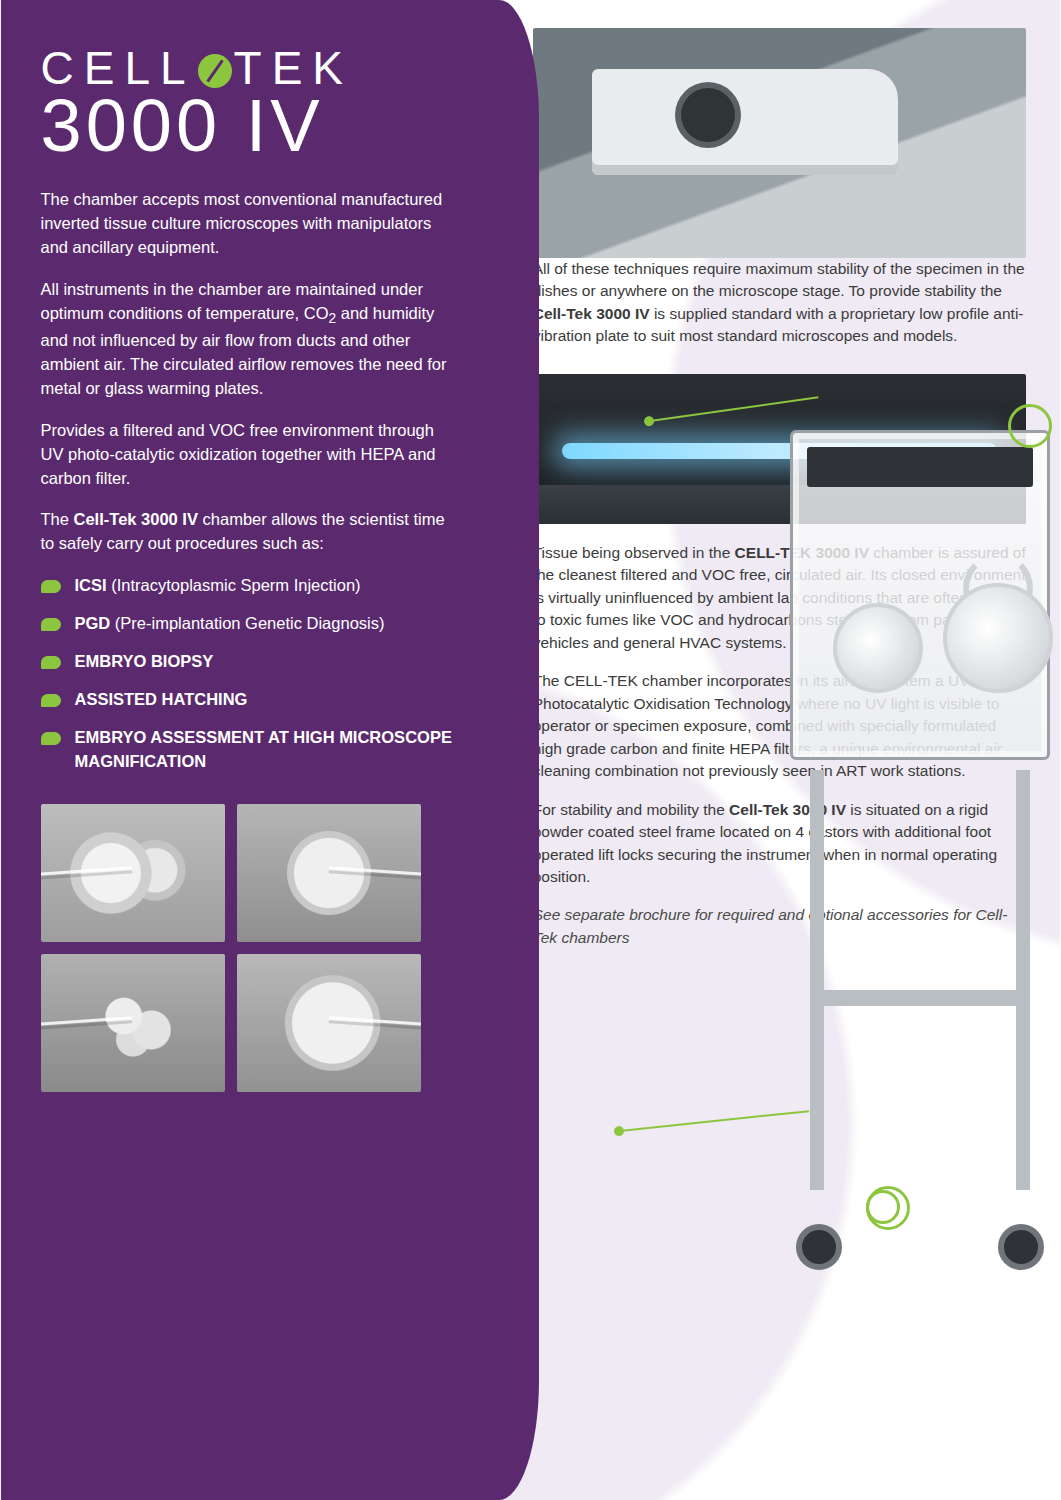CELL TEK 3000 IV
The chamber accepts most conventional manufactured inverted tissue culture microscopes with manipulators and ancillary equipment.
All instruments in the chamber are maintained under optimum conditions of temperature, CO2 and humidity and not influenced by air flow from ducts and other ambient air. The circulated airflow removes the need for metal or glass warming plates.
Provides a filtered and VOC free environment through UV photo-catalytic oxidization together with HEPA and carbon filter.
The Cell-Tek 3000 IV chamber allows the scientist time to safely carry out procedures such as:
ICSI (Intracytoplasmic Sperm Injection)
PGD (Pre-implantation Genetic Diagnosis)
Embryo biopsy
Assisted hatching
Embryo assessment at high microscope magnification
All of these techniques require maximum stability of the specimen in the dishes or anywhere on the microscope stage. To provide stability the Cell-Tek 3000 IV is supplied standard with a proprietary low profile anti-vibration plate to suit most standard microscopes and models.
Tissue being observed in the CELL-TEK 3000 IV chamber is assured of the cleanest filtered and VOC free, circulated air. Its closed environment is virtually uninfluenced by ambient lab conditions that are often subject to toxic fumes like VOC and hydrocarbons stemming from paint, motor vehicles and general HVAC systems.
The CELL-TEK chamber incorporates in its airflow system a UV Photocatalytic Oxidisation Technology where no UV light is visible to operator or specimen exposure, combined with specially formulated high grade carbon and finite HEPA filters, a unique environmental air cleaning combination not previously seen in ART work stations.
For stability and mobility the Cell-Tek 3000 IV is situated on a rigid powder coated steel frame located on 4 castors with additional foot operated lift locks securing the instrument when in normal operating position.
See separate brochure for required and optional accessories for Cell-Tek chambers